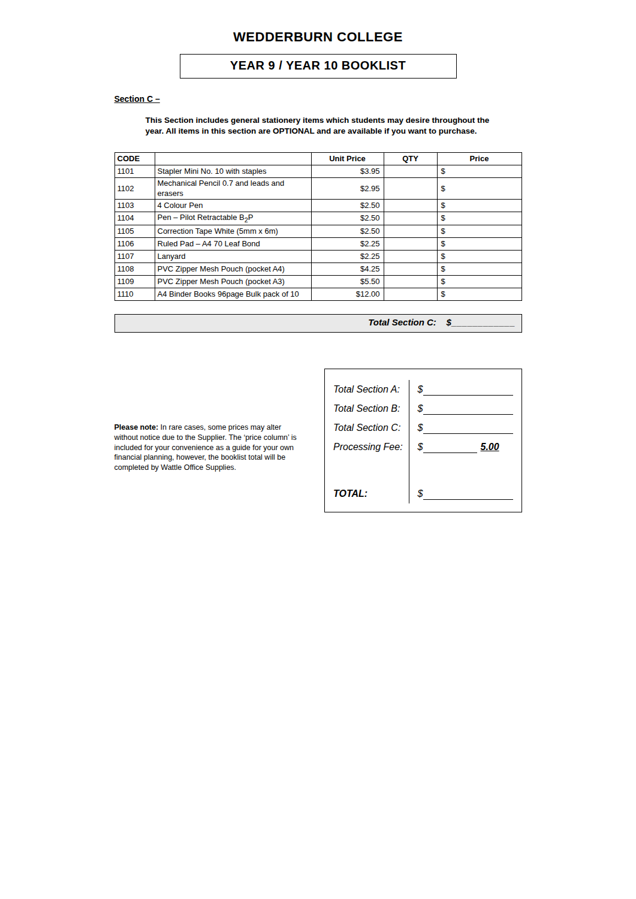WEDDERBURN COLLEGE
YEAR 9 / YEAR 10 BOOKLIST
Section C –
This Section includes general stationery items which students may desire throughout the year. All items in this section are OPTIONAL and are available if you want to purchase.
| CODE | | Unit Price | QTY | Price |
| --- | --- | --- | --- | --- |
| 1101 | Stapler Mini No. 10 with staples | $3.95 | | $ |
| 1102 | Mechanical Pencil 0.7 and leads and erasers | $2.95 | | $ |
| 1103 | 4 Colour Pen | $2.50 | | $ |
| 1104 | Pen – Pilot Retractable B 2 P | $2.50 | | $ |
| 1105 | Correction Tape White (5mm x 6m) | $2.50 | | $ |
| 1106 | Ruled Pad – A4 70 Leaf Bond | $2.25 | | $ |
| 1107 | Lanyard | $2.25 | | $ |
| 1108 | PVC Zipper Mesh Pouch (pocket A4) | $4.25 | | $ |
| 1109 | PVC Zipper Mesh Pouch (pocket A3) | $5.50 | | $ |
| 1110 | A4 Binder Books 96page Bulk pack of 10 | $12.00 | | $ |
Total Section C: $____________
Please note: In rare cases, some prices may alter without notice due to the Supplier. The ‘price column’ is included for your convenience as a guide for your own financial planning, however, the booklist total will be completed by Wattle Office Supplies.
| Total Section A: | $ |
| Total Section B: | $ |
| Total Section C: | $ |
| Processing Fee: | $ 5.00 |
| TOTAL: | $ |